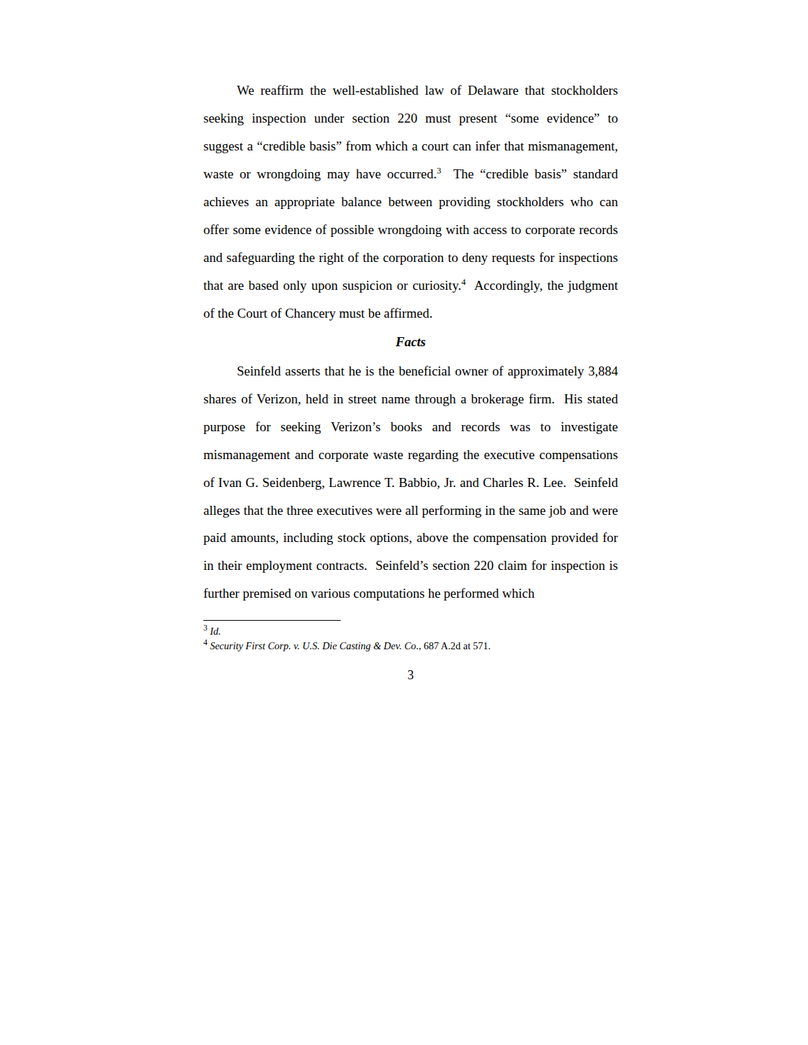We reaffirm the well-established law of Delaware that stockholders seeking inspection under section 220 must present “some evidence” to suggest a “credible basis” from which a court can infer that mismanagement, waste or wrongdoing may have occurred.3 The “credible basis” standard achieves an appropriate balance between providing stockholders who can offer some evidence of possible wrongdoing with access to corporate records and safeguarding the right of the corporation to deny requests for inspections that are based only upon suspicion or curiosity.4 Accordingly, the judgment of the Court of Chancery must be affirmed.
Facts
Seinfeld asserts that he is the beneficial owner of approximately 3,884 shares of Verizon, held in street name through a brokerage firm. His stated purpose for seeking Verizon’s books and records was to investigate mismanagement and corporate waste regarding the executive compensations of Ivan G. Seidenberg, Lawrence T. Babbio, Jr. and Charles R. Lee. Seinfeld alleges that the three executives were all performing in the same job and were paid amounts, including stock options, above the compensation provided for in their employment contracts. Seinfeld’s section 220 claim for inspection is further premised on various computations he performed which
3 Id.
4 Security First Corp. v. U.S. Die Casting & Dev. Co., 687 A.2d at 571.
3